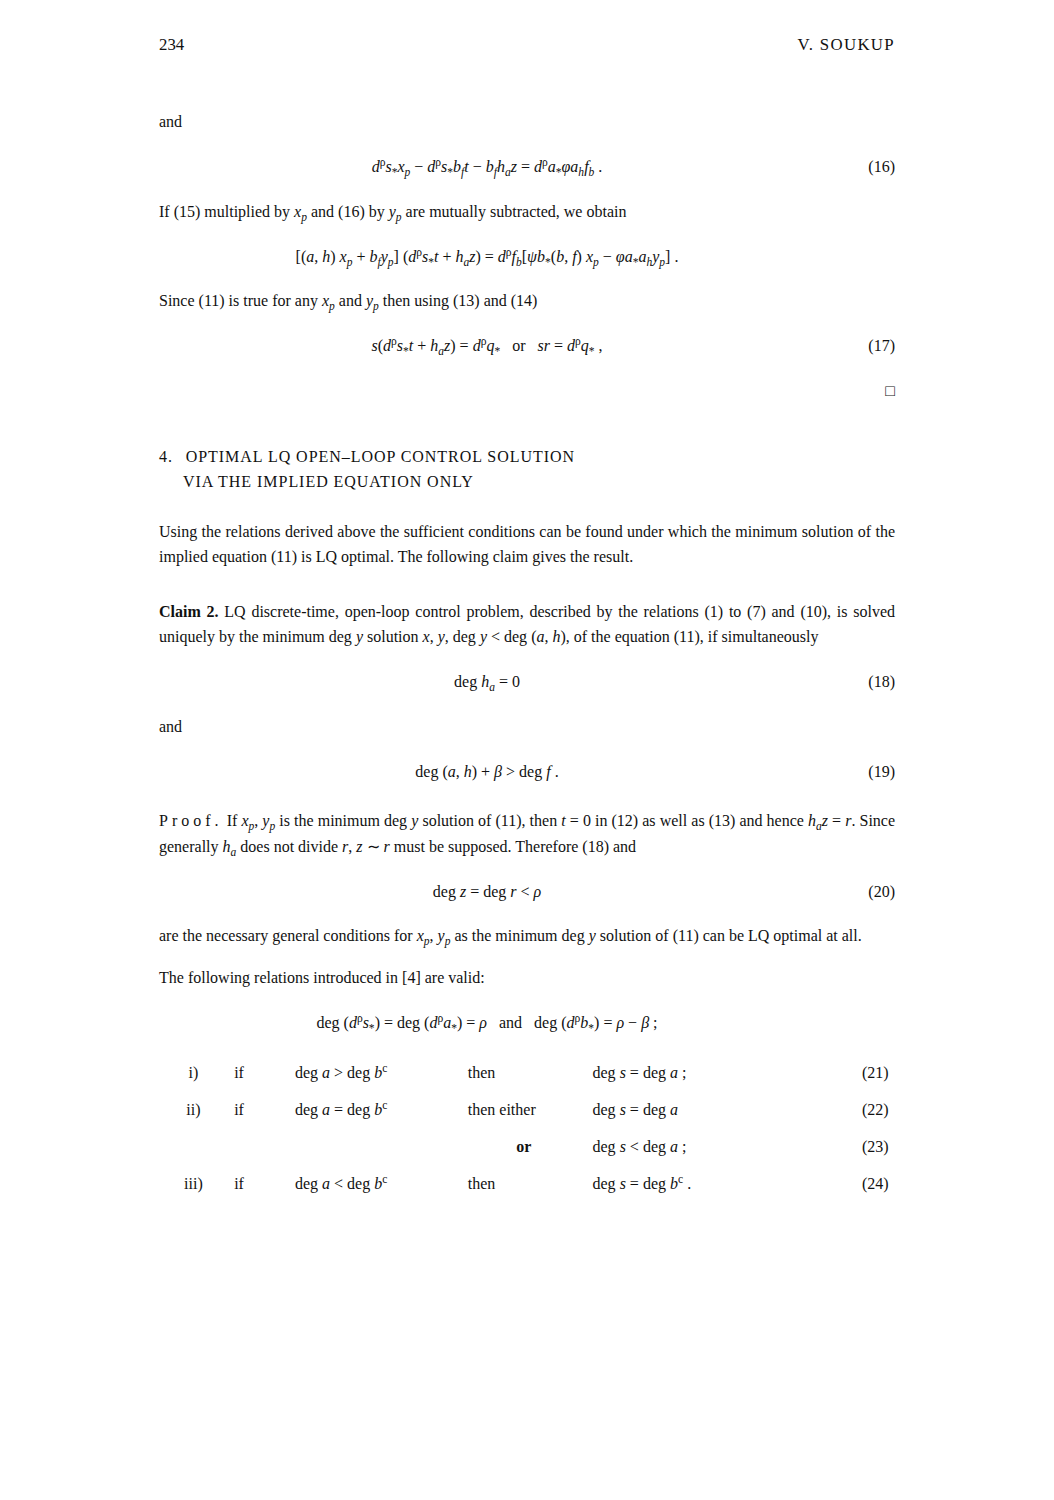234 V. SOUKUP
and
dρs*xp − dρs*bft − bfhaz = dρa*φahfb . (16)
If (15) multiplied by xp and (16) by yp are mutually subtracted, we obtain
[(a, h) xp + bfyp] (dρs*t + haz) = dρfb[ψb*(b, f) xp − φa*ahyp] .
Since (11) is true for any xp and yp then using (13) and (14)
s(dρs*t + haz) = dρq* or sr = dρq* , (17)
□
4. OPTIMAL LQ OPEN–LOOP CONTROL SOLUTION
VIA THE IMPLIED EQUATION ONLY
Using the relations derived above the sufficient conditions can be found under which the minimum solution of the implied equation (11) is LQ optimal. The following claim gives the result.
Claim 2. LQ discrete-time, open-loop control problem, described by the relations (1) to (7) and (10), is solved uniquely by the minimum deg y solution x, y, deg y < deg (a, h), of the equation (11), if simultaneously
deg ha = 0 (18)
and
deg (a, h) + β > deg f . (19)
Proof. If xp, yp is the minimum deg y solution of (11), then t = 0 in (12) as well as (13) and hence haz = r. Since generally ha does not divide r, z ∼ r must be supposed. Therefore (18) and
deg z = deg r < ρ (20)
are the necessary general conditions for xp, yp as the minimum deg y solution of (11) can be LQ optimal at all.
The following relations introduced in [4] are valid:
deg (dρs*) = deg (dρa*) = ρ and deg (dρb*) = ρ − β ;
| i) | if | deg a > deg b c | then | deg s = deg a ; | (21) |
| ii) | if | deg a = deg b c | then either | deg s = deg a | (22) |
| | | | or | deg s < deg a ; | (23) |
| iii) | if | deg a < deg b c | then | deg s = deg b c . | (24) |